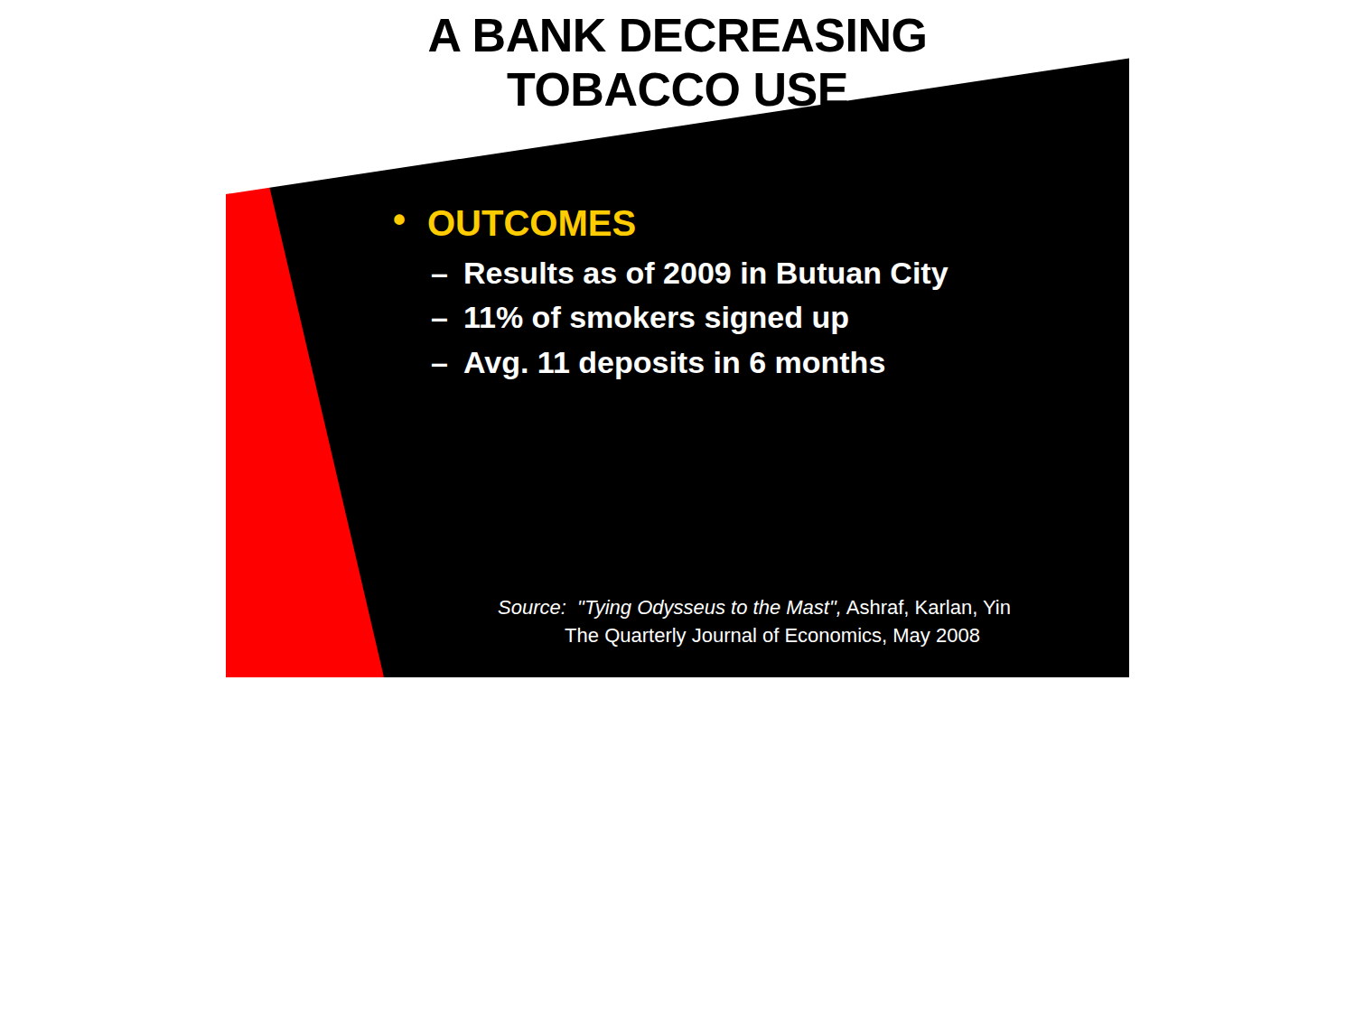A BANK DECREASING
TOBACCO USE
OUTCOMES
Results as of 2009 in Butuan City
11% of smokers signed up
Avg. 11 deposits in 6 months
Source: "Tying Odysseus to the Mast", Ashraf, Karlan, Yin The Quarterly Journal of Economics, May 2008